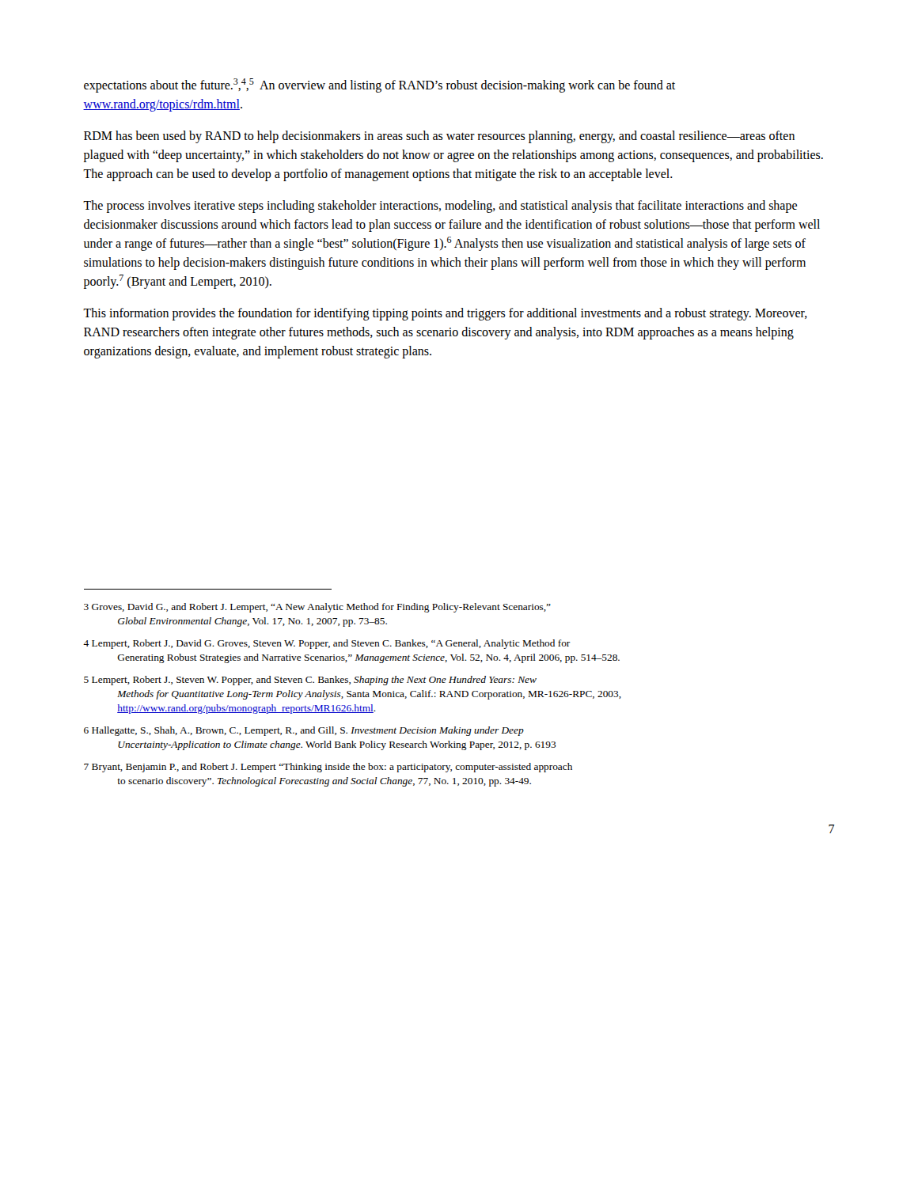expectations about the future.3,4,5 An overview and listing of RAND’s robust decision-making work can be found at www.rand.org/topics/rdm.html.
RDM has been used by RAND to help decisionmakers in areas such as water resources planning, energy, and coastal resilience—areas often plagued with “deep uncertainty,” in which stakeholders do not know or agree on the relationships among actions, consequences, and probabilities. The approach can be used to develop a portfolio of management options that mitigate the risk to an acceptable level.
The process involves iterative steps including stakeholder interactions, modeling, and statistical analysis that facilitate interactions and shape decisionmaker discussions around which factors lead to plan success or failure and the identification of robust solutions—those that perform well under a range of futures—rather than a single “best” solution(Figure 1).6 Analysts then use visualization and statistical analysis of large sets of simulations to help decision-makers distinguish future conditions in which their plans will perform well from those in which they will perform poorly.7 (Bryant and Lempert, 2010).
This information provides the foundation for identifying tipping points and triggers for additional investments and a robust strategy. Moreover, RAND researchers often integrate other futures methods, such as scenario discovery and analysis, into RDM approaches as a means helping organizations design, evaluate, and implement robust strategic plans.
3 Groves, David G., and Robert J. Lempert, “A New Analytic Method for Finding Policy-Relevant Scenarios,” Global Environmental Change, Vol. 17, No. 1, 2007, pp. 73–85.
4 Lempert, Robert J., David G. Groves, Steven W. Popper, and Steven C. Bankes, “A General, Analytic Method for Generating Robust Strategies and Narrative Scenarios,” Management Science, Vol. 52, No. 4, April 2006, pp. 514–528.
5 Lempert, Robert J., Steven W. Popper, and Steven C. Bankes, Shaping the Next One Hundred Years: New Methods for Quantitative Long-Term Policy Analysis, Santa Monica, Calif.: RAND Corporation, MR-1626-RPC, 2003, http://www.rand.org/pubs/monograph_reports/MR1626.html.
6 Hallegatte, S., Shah, A., Brown, C., Lempert, R., and Gill, S. Investment Decision Making under Deep Uncertainty-Application to Climate change. World Bank Policy Research Working Paper, 2012, p. 6193
7 Bryant, Benjamin P., and Robert J. Lempert “Thinking inside the box: a participatory, computer-assisted approach to scenario discovery”. Technological Forecasting and Social Change, 77, No. 1, 2010, pp. 34-49.
7